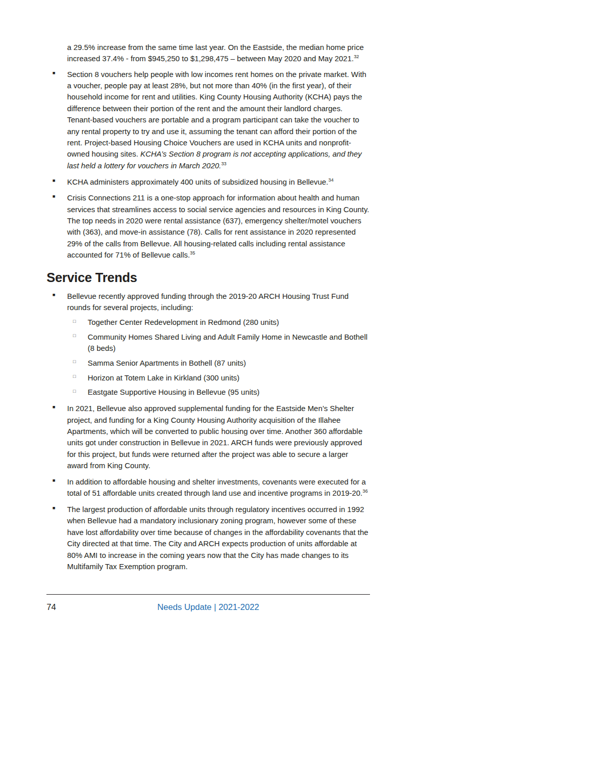a 29.5% increase from the same time last year. On the Eastside, the median home price increased 37.4% - from $945,250 to $1,298,475 – between May 2020 and May 2021.32
Section 8 vouchers help people with low incomes rent homes on the private market. With a voucher, people pay at least 28%, but not more than 40% (in the first year), of their household income for rent and utilities. King County Housing Authority (KCHA) pays the difference between their portion of the rent and the amount their landlord charges. Tenant-based vouchers are portable and a program participant can take the voucher to any rental property to try and use it, assuming the tenant can afford their portion of the rent. Project-based Housing Choice Vouchers are used in KCHA units and nonprofit-owned housing sites. KCHA’s Section 8 program is not accepting applications, and they last held a lottery for vouchers in March 2020.33
KCHA administers approximately 400 units of subsidized housing in Bellevue.34
Crisis Connections 211 is a one-stop approach for information about health and human services that streamlines access to social service agencies and resources in King County. The top needs in 2020 were rental assistance (637), emergency shelter/motel vouchers with (363), and move-in assistance (78). Calls for rent assistance in 2020 represented 29% of the calls from Bellevue. All housing-related calls including rental assistance accounted for 71% of Bellevue calls.35
Service Trends
Bellevue recently approved funding through the 2019-20 ARCH Housing Trust Fund rounds for several projects, including:
Together Center Redevelopment in Redmond (280 units)
Community Homes Shared Living and Adult Family Home in Newcastle and Bothell (8 beds)
Samma Senior Apartments in Bothell (87 units)
Horizon at Totem Lake in Kirkland (300 units)
Eastgate Supportive Housing in Bellevue (95 units)
In 2021, Bellevue also approved supplemental funding for the Eastside Men’s Shelter project, and funding for a King County Housing Authority acquisition of the Illahee Apartments, which will be converted to public housing over time. Another 360 affordable units got under construction in Bellevue in 2021. ARCH funds were previously approved for this project, but funds were returned after the project was able to secure a larger award from King County.
In addition to affordable housing and shelter investments, covenants were executed for a total of 51 affordable units created through land use and incentive programs in 2019-20.36
The largest production of affordable units through regulatory incentives occurred in 1992 when Bellevue had a mandatory inclusionary zoning program, however some of these have lost affordability over time because of changes in the affordability covenants that the City directed at that time. The City and ARCH expects production of units affordable at 80% AMI to increase in the coming years now that the City has made changes to its Multifamily Tax Exemption program.
74
Needs Update | 2021-2022